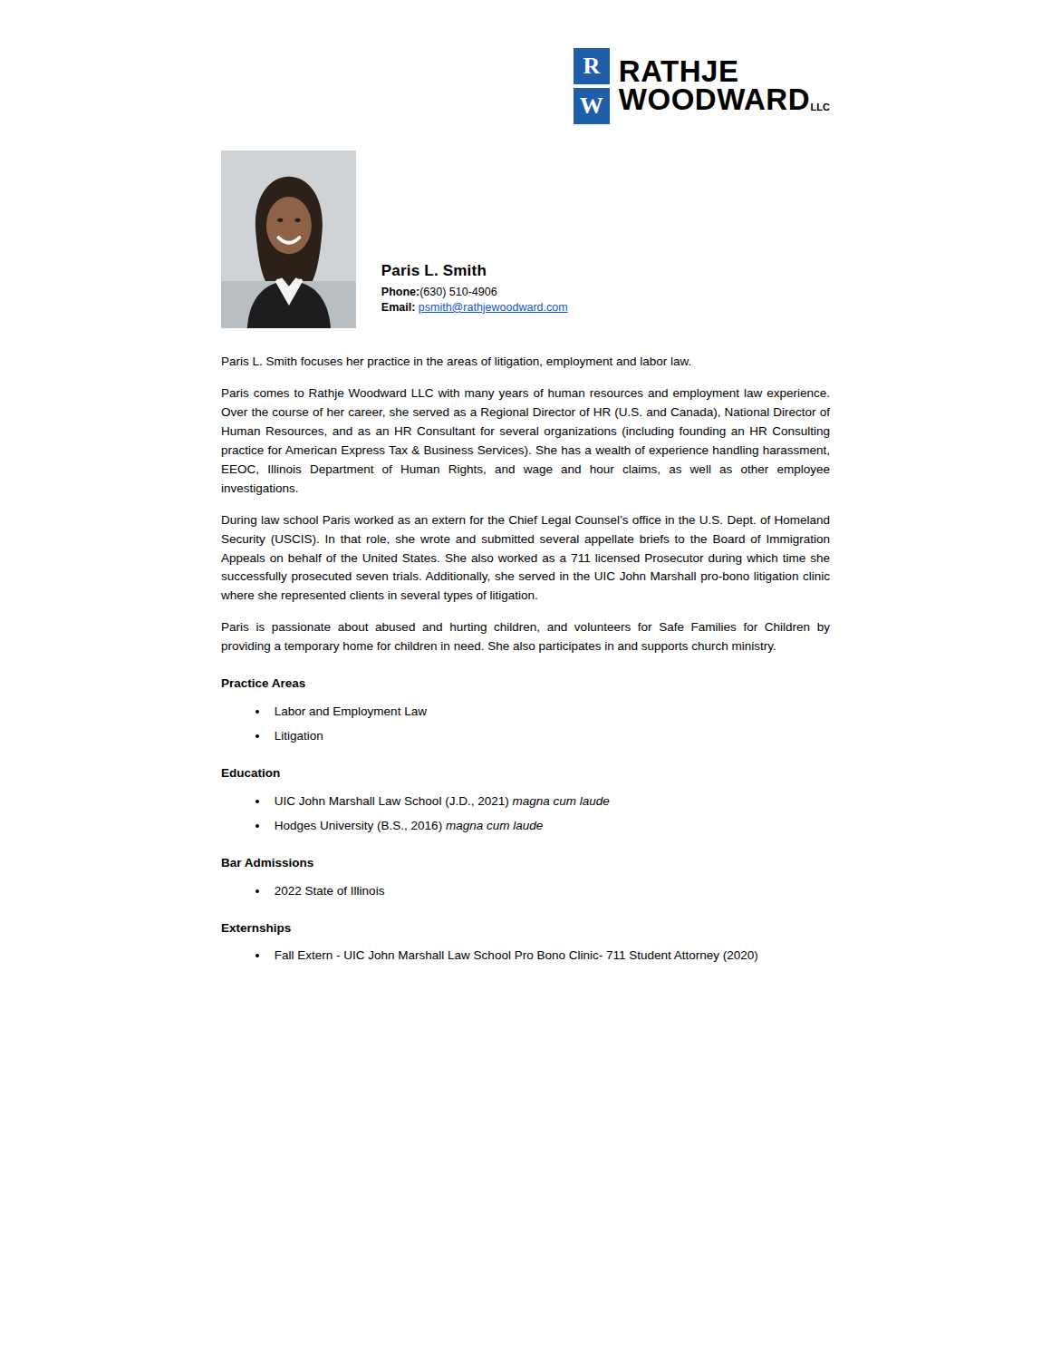R
W
RATHJE
WOODWARDLLC
Paris L. Smith
Phone:(630) 510-4906
Email: psmith@rathjewoodward.com
Paris L. Smith focuses her practice in the areas of litigation, employment and labor law.
Paris comes to Rathje Woodward LLC with many years of human resources and employment law experience. Over the course of her career, she served as a Regional Director of HR (U.S. and Canada), National Director of Human Resources, and as an HR Consultant for several organizations (including founding an HR Consulting practice for American Express Tax & Business Services). She has a wealth of experience handling harassment, EEOC, Illinois Department of Human Rights, and wage and hour claims, as well as other employee investigations.
During law school Paris worked as an extern for the Chief Legal Counsel’s office in the U.S. Dept. of Homeland Security (USCIS). In that role, she wrote and submitted several appellate briefs to the Board of Immigration Appeals on behalf of the United States. She also worked as a 711 licensed Prosecutor during which time she successfully prosecuted seven trials. Additionally, she served in the UIC John Marshall pro-bono litigation clinic where she represented clients in several types of litigation.
Paris is passionate about abused and hurting children, and volunteers for Safe Families for Children by providing a temporary home for children in need. She also participates in and supports church ministry.
Practice Areas
Labor and Employment Law
Litigation
Education
UIC John Marshall Law School (J.D., 2021) magna cum laude
Hodges University (B.S., 2016) magna cum laude
Bar Admissions
2022 State of Illinois
Externships
Fall Extern - UIC John Marshall Law School Pro Bono Clinic- 711 Student Attorney (2020)